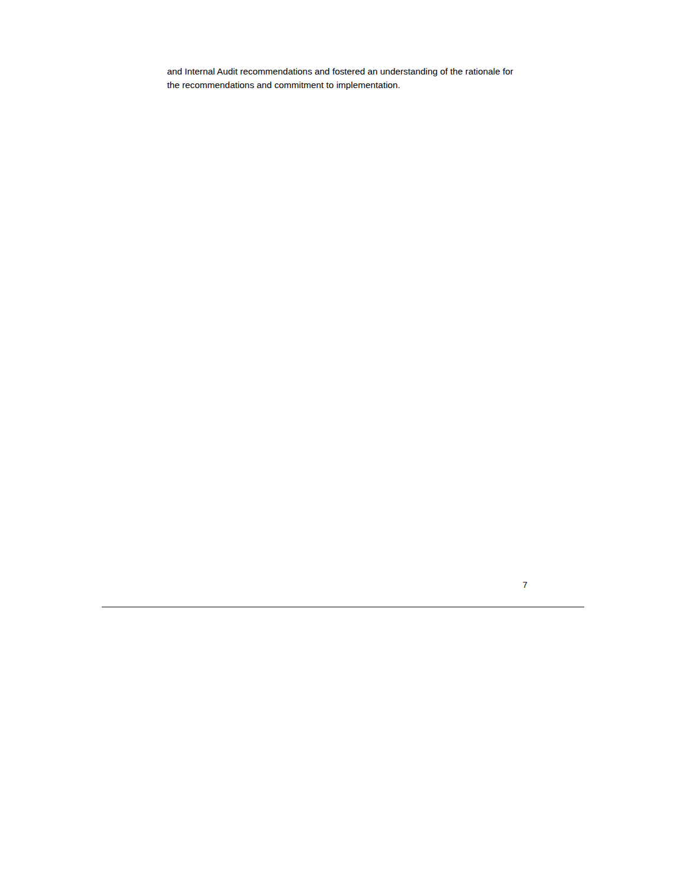and Internal Audit recommendations and fostered an understanding of the rationale for the recommendations and commitment to implementation.
7